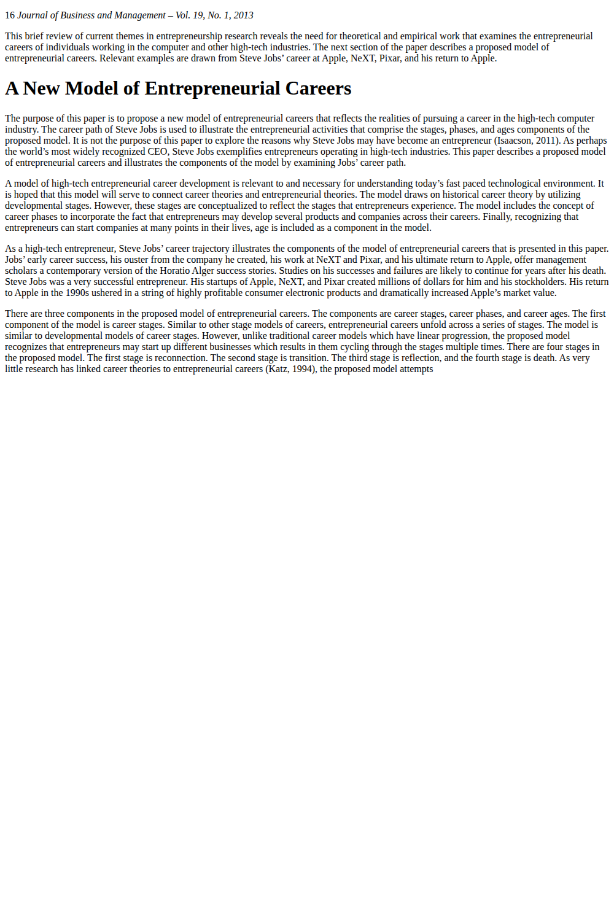16 Journal of Business and Management – Vol. 19, No. 1, 2013
This brief review of current themes in entrepreneurship research reveals the need for theoretical and empirical work that examines the entrepreneurial careers of individuals working in the computer and other high-tech industries. The next section of the paper describes a proposed model of entrepreneurial careers. Relevant examples are drawn from Steve Jobs’ career at Apple, NeXT, Pixar, and his return to Apple.
A New Model of Entrepreneurial Careers
The purpose of this paper is to propose a new model of entrepreneurial careers that reflects the realities of pursuing a career in the high-tech computer industry. The career path of Steve Jobs is used to illustrate the entrepreneurial activities that comprise the stages, phases, and ages components of the proposed model. It is not the purpose of this paper to explore the reasons why Steve Jobs may have become an entrepreneur (Isaacson, 2011). As perhaps the world’s most widely recognized CEO, Steve Jobs exemplifies entrepreneurs operating in high-tech industries. This paper describes a proposed model of entrepreneurial careers and illustrates the components of the model by examining Jobs’ career path.
A model of high-tech entrepreneurial career development is relevant to and necessary for understanding today’s fast paced technological environment. It is hoped that this model will serve to connect career theories and entrepreneurial theories. The model draws on historical career theory by utilizing developmental stages. However, these stages are conceptualized to reflect the stages that entrepreneurs experience. The model includes the concept of career phases to incorporate the fact that entrepreneurs may develop several products and companies across their careers. Finally, recognizing that entrepreneurs can start companies at many points in their lives, age is included as a component in the model.
As a high-tech entrepreneur, Steve Jobs’ career trajectory illustrates the components of the model of entrepreneurial careers that is presented in this paper. Jobs’ early career success, his ouster from the company he created, his work at NeXT and Pixar, and his ultimate return to Apple, offer management scholars a contemporary version of the Horatio Alger success stories. Studies on his successes and failures are likely to continue for years after his death. Steve Jobs was a very successful entrepreneur. His startups of Apple, NeXT, and Pixar created millions of dollars for him and his stockholders. His return to Apple in the 1990s ushered in a string of highly profitable consumer electronic products and dramatically increased Apple’s market value.
There are three components in the proposed model of entrepreneurial careers. The components are career stages, career phases, and career ages. The first component of the model is career stages. Similar to other stage models of careers, entrepreneurial careers unfold across a series of stages. The model is similar to developmental models of career stages. However, unlike traditional career models which have linear progression, the proposed model recognizes that entrepreneurs may start up different businesses which results in them cycling through the stages multiple times. There are four stages in the proposed model. The first stage is reconnection. The second stage is transition. The third stage is reflection, and the fourth stage is death. As very little research has linked career theories to entrepreneurial careers (Katz, 1994), the proposed model attempts